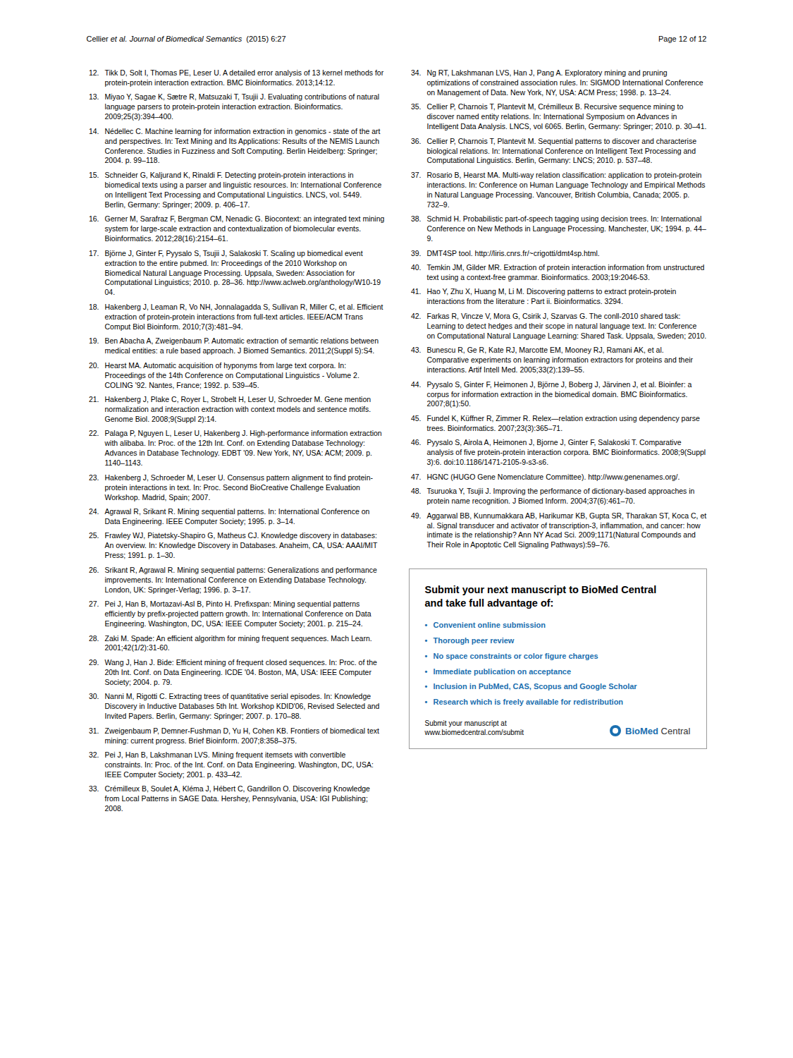Cellier et al. Journal of Biomedical Semantics (2015) 6:27
Page 12 of 12
12. Tikk D, Solt I, Thomas PE, Leser U. A detailed error analysis of 13 kernel methods for protein-protein interaction extraction. BMC Bioinformatics. 2013;14:12.
13. Miyao Y, Sagae K, Sætre R, Matsuzaki T, Tsujii J. Evaluating contributions of natural language parsers to protein-protein interaction extraction. Bioinformatics. 2009;25(3):394–400.
14. Nédellec C. Machine learning for information extraction in genomics - state of the art and perspectives. In: Text Mining and Its Applications: Results of the NEMIS Launch Conference. Studies in Fuzziness and Soft Computing. Berlin Heidelberg: Springer; 2004. p. 99–118.
15. Schneider G, Kaljurand K, Rinaldi F. Detecting protein-protein interactions in biomedical texts using a parser and linguistic resources. In: International Conference on Intelligent Text Processing and Computational Linguistics. LNCS, vol. 5449. Berlin, Germany: Springer; 2009. p. 406–17.
16. Gerner M, Sarafraz F, Bergman CM, Nenadic G. Biocontext: an integrated text mining system for large-scale extraction and contextualization of biomolecular events. Bioinformatics. 2012;28(16):2154–61.
17. Björne J, Ginter F, Pyysalo S, Tsujii J, Salakoski T. Scaling up biomedical event extraction to the entire pubmed. In: Proceedings of the 2010 Workshop on Biomedical Natural Language Processing. Uppsala, Sweden: Association for Computational Linguistics; 2010. p. 28–36. http://www.aclweb.org/anthology/W10-1904.
18. Hakenberg J, Leaman R, Vo NH, Jonnalagadda S, Sullivan R, Miller C, et al. Efficient extraction of protein-protein interactions from full-text articles. IEEE/ACM Trans Comput Biol Bioinform. 2010;7(3):481–94.
19. Ben Abacha A, Zweigenbaum P. Automatic extraction of semantic relations between medical entities: a rule based approach. J Biomed Semantics. 2011;2(Suppl 5):S4.
20. Hearst MA. Automatic acquisition of hyponyms from large text corpora. In: Proceedings of the 14th Conference on Computational Linguistics - Volume 2. COLING '92. Nantes, France; 1992. p. 539–45.
21. Hakenberg J, Plake C, Royer L, Strobelt H, Leser U, Schroeder M. Gene mention normalization and interaction extraction with context models and sentence motifs. Genome Biol. 2008;9(Suppl 2):14.
22. Palaga P, Nguyen L, Leser U, Hakenberg J. High-performance information extraction with alibaba. In: Proc. of the 12th Int. Conf. on Extending Database Technology: Advances in Database Technology. EDBT '09. New York, NY, USA: ACM; 2009. p. 1140–1143.
23. Hakenberg J, Schroeder M, Leser U. Consensus pattern alignment to find protein-protein interactions in text. In: Proc. Second BioCreative Challenge Evaluation Workshop. Madrid, Spain; 2007.
24. Agrawal R, Srikant R. Mining sequential patterns. In: International Conference on Data Engineering. IEEE Computer Society; 1995. p. 3–14.
25. Frawley WJ, Piatetsky-Shapiro G, Matheus CJ. Knowledge discovery in databases: An overview. In: Knowledge Discovery in Databases. Anaheim, CA, USA: AAAI/MIT Press; 1991. p. 1–30.
26. Srikant R, Agrawal R. Mining sequential patterns: Generalizations and performance improvements. In: International Conference on Extending Database Technology. London, UK: Springer-Verlag; 1996. p. 3–17.
27. Pei J, Han B, Mortazavi-Asl B, Pinto H. Prefixspan: Mining sequential patterns efficiently by prefix-projected pattern growth. In: International Conference on Data Engineering. Washington, DC, USA: IEEE Computer Society; 2001. p. 215–24.
28. Zaki M. Spade: An efficient algorithm for mining frequent sequences. Mach Learn. 2001;42(1/2):31-60.
29. Wang J, Han J. Bide: Efficient mining of frequent closed sequences. In: Proc. of the 20th Int. Conf. on Data Engineering. ICDE '04. Boston, MA, USA: IEEE Computer Society; 2004. p. 79.
30. Nanni M, Rigotti C. Extracting trees of quantitative serial episodes. In: Knowledge Discovery in Inductive Databases 5th Int. Workshop KDID'06, Revised Selected and Invited Papers. Berlin, Germany: Springer; 2007. p. 170–88.
31. Zweigenbaum P, Demner-Fushman D, Yu H, Cohen KB. Frontiers of biomedical text mining: current progress. Brief Bioinform. 2007;8:358–375.
32. Pei J, Han B, Lakshmanan LVS. Mining frequent itemsets with convertible constraints. In: Proc. of the Int. Conf. on Data Engineering. Washington, DC, USA: IEEE Computer Society; 2001. p. 433–42.
33. Crémilleux B, Soulet A, Kléma J, Hébert C, Gandrillon O. Discovering Knowledge from Local Patterns in SAGE Data. Hershey, Pennsylvania, USA: IGI Publishing; 2008.
34. Ng RT, Lakshmanan LVS, Han J, Pang A. Exploratory mining and pruning optimizations of constrained association rules. In: SIGMOD International Conference on Management of Data. New York, NY, USA: ACM Press; 1998. p. 13–24.
35. Cellier P, Charnois T, Plantevit M, Crémilleux B. Recursive sequence mining to discover named entity relations. In: International Symposium on Advances in Intelligent Data Analysis. LNCS, vol 6065. Berlin, Germany: Springer; 2010. p. 30–41.
36. Cellier P, Charnois T, Plantevit M. Sequential patterns to discover and characterise biological relations. In: International Conference on Intelligent Text Processing and Computational Linguistics. Berlin, Germany: LNCS; 2010. p. 537–48.
37. Rosario B, Hearst MA. Multi-way relation classification: application to protein-protein interactions. In: Conference on Human Language Technology and Empirical Methods in Natural Language Processing. Vancouver, British Columbia, Canada; 2005. p. 732–9.
38. Schmid H. Probabilistic part-of-speech tagging using decision trees. In: International Conference on New Methods in Language Processing. Manchester, UK; 1994. p. 44–9.
39. DMT4SP tool. http://liris.cnrs.fr/~crigotti/dmt4sp.html.
40. Temkin JM, Gilder MR. Extraction of protein interaction information from unstructured text using a context-free grammar. Bioinformatics. 2003;19:2046-53.
41. Hao Y, Zhu X, Huang M, Li M. Discovering patterns to extract protein-protein interactions from the literature : Part ii. Bioinformatics. 3294.
42. Farkas R, Vincze V, Mora G, Csirik J, Szarvas G. The conll-2010 shared task: Learning to detect hedges and their scope in natural language text. In: Conference on Computational Natural Language Learning: Shared Task. Uppsala, Sweden; 2010.
43. Bunescu R, Ge R, Kate RJ, Marcotte EM, Mooney RJ, Ramani AK, et al. Comparative experiments on learning information extractors for proteins and their interactions. Artif Intell Med. 2005;33(2):139–55.
44. Pyysalo S, Ginter F, Heimonen J, Björne J, Boberg J, Järvinen J, et al. Bioinfer: a corpus for information extraction in the biomedical domain. BMC Bioinformatics. 2007;8(1):50.
45. Fundel K, Küffner R, Zimmer R. Relex—relation extraction using dependency parse trees. Bioinformatics. 2007;23(3):365–71.
46. Pyysalo S, Airola A, Heimonen J, Bjorne J, Ginter F, Salakoski T. Comparative analysis of five protein-protein interaction corpora. BMC Bioinformatics. 2008;9(Suppl 3):6. doi:10.1186/1471-2105-9-s3-s6.
47. HGNC (HUGO Gene Nomenclature Committee). http://www.genenames.org/.
48. Tsuruoka Y, Tsujii J. Improving the performance of dictionary-based approaches in protein name recognition. J Biomed Inform. 2004;37(6):461–70.
49. Aggarwal BB, Kunnumakkara AB, Harikumar KB, Gupta SR, Tharakan ST, Koca C, et al. Signal transducer and activator of transcription-3, inflammation, and cancer: how intimate is the relationship? Ann NY Acad Sci. 2009;1171(Natural Compounds and Their Role in Apoptotic Cell Signaling Pathways):59–76.
Submit your next manuscript to BioMed Central
and take full advantage of:
Convenient online submission
Thorough peer review
No space constraints or color figure charges
Immediate publication on acceptance
Inclusion in PubMed, CAS, Scopus and Google Scholar
Research which is freely available for redistribution
Submit your manuscript at
www.biomedcentral.com/submit
Bio Med Central